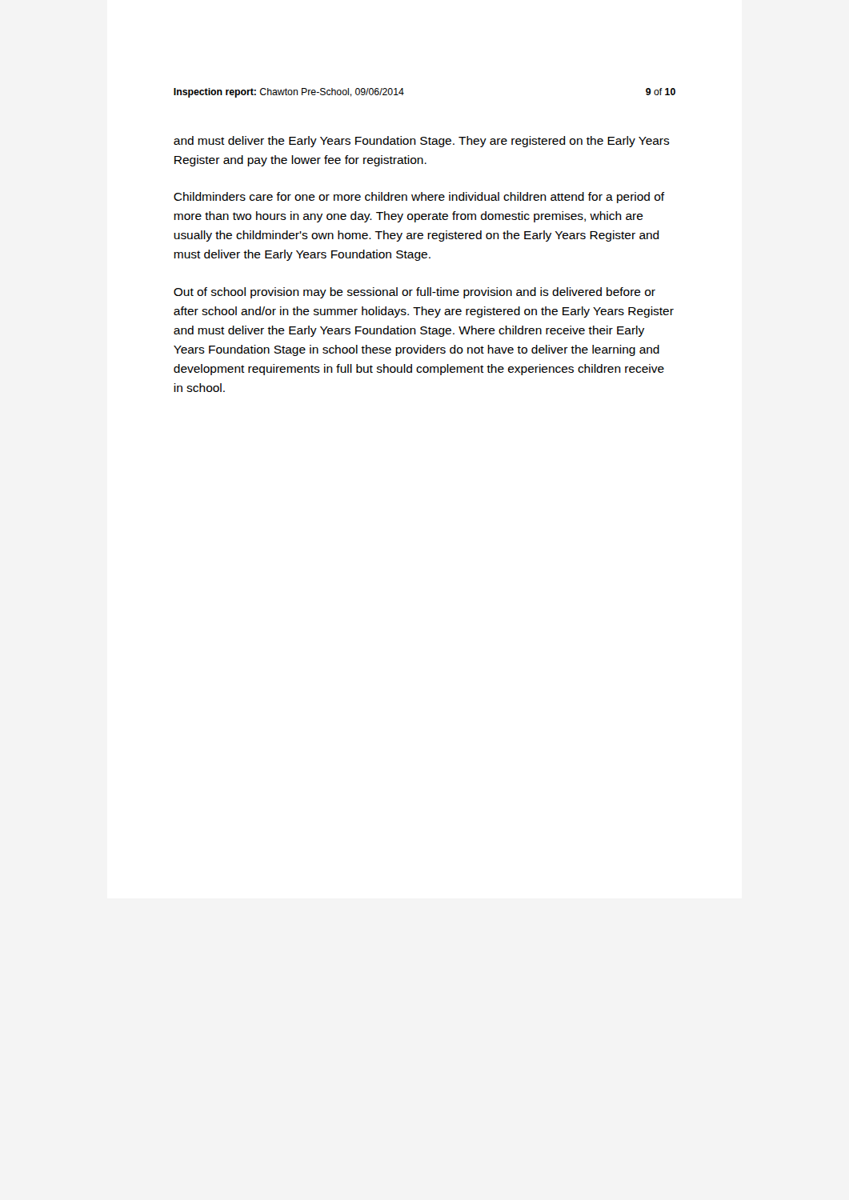Inspection report: Chawton Pre-School, 09/06/2014
9 of 10
and must deliver the Early Years Foundation Stage. They are registered on the Early Years Register and pay the lower fee for registration.
Childminders care for one or more children where individual children attend for a period of more than two hours in any one day. They operate from domestic premises, which are usually the childminder's own home. They are registered on the Early Years Register and must deliver the Early Years Foundation Stage.
Out of school provision may be sessional or full-time provision and is delivered before or after school and/or in the summer holidays. They are registered on the Early Years Register and must deliver the Early Years Foundation Stage. Where children receive their Early Years Foundation Stage in school these providers do not have to deliver the learning and development requirements in full but should complement the experiences children receive in school.